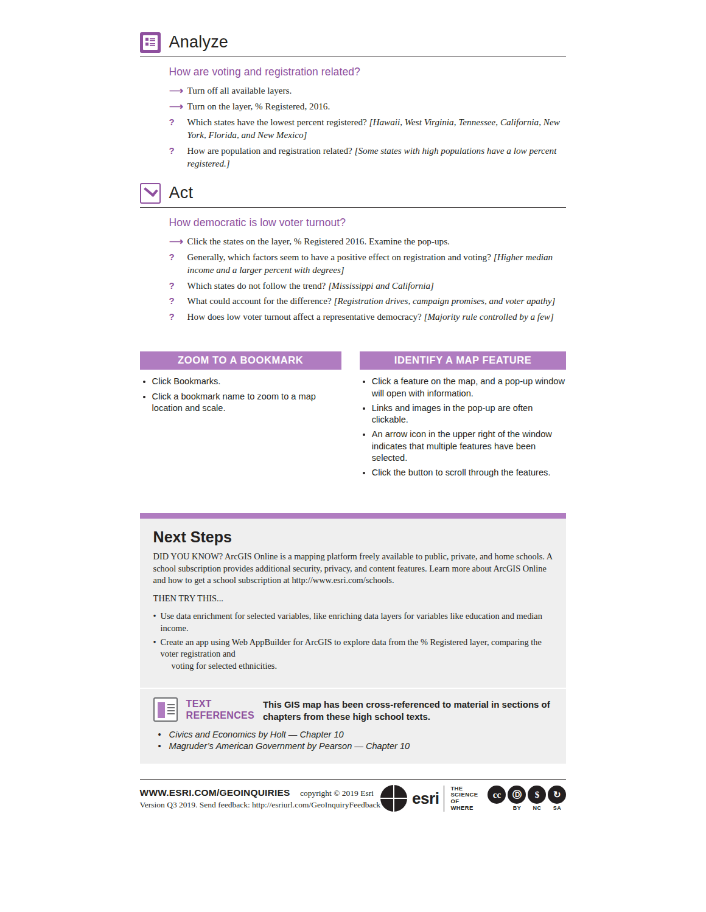Analyze
How are voting and registration related?
⟶Turn off all available layers.
⟶Turn on the layer, % Registered, 2016.
?Which states have the lowest percent registered? [Hawaii, West Virginia, Tennessee, California, New York, Florida, and New Mexico]
?How are population and registration related? [Some states with high populations have a low percent registered.]
Act
How democratic is low voter turnout?
⟶Click the states on the layer, % Registered 2016. Examine the pop-ups.
?Generally, which factors seem to have a positive effect on registration and voting? [Higher median income and a larger percent with degrees]
?Which states do not follow the trend? [Mississippi and California]
?What could account for the difference? [Registration drives, campaign promises, and voter apathy]
?How does low voter turnout affect a representative democracy? [Majority rule controlled by a few]
ZOOM TO A BOOKMARK
Click Bookmarks.
Click a bookmark name to zoom to a map location and scale.
IDENTIFY A MAP FEATURE
Click a feature on the map, and a pop-up window will open with information.
Links and images in the pop-up are often clickable.
An arrow icon in the upper right of the window indicates that multiple features have been selected.
Click the button to scroll through the features.
Next Steps
DID YOU KNOW? ArcGIS Online is a mapping platform freely available to public, private, and home schools. A school subscription provides additional security, privacy, and content features. Learn more about ArcGIS Online and how to get a school subscription at http://www.esri.com/schools.
THEN TRY THIS...
Use data enrichment for selected variables, like enriching data layers for variables like education and median income.
Create an app using Web AppBuilder for ArcGIS to explore data from the % Registered layer, comparing the voter registration and voting for selected ethnicities.
TEXT
REFERENCES
This GIS map has been cross-referenced to material in sections of
chapters from these high school texts.
Civics and Economics by Holt — Chapter 10
Magruder’s American Government by Pearson — Chapter 10
WWW.ESRI.COM/GEOINQUIRIES copyright © 2019 Esri Version Q3 2019. Send feedback: http://esriurl.com/GeoInquiryFeedback
esri The
Science
of
Where
cc Ⓓ $ ↻
CC BY NC SA